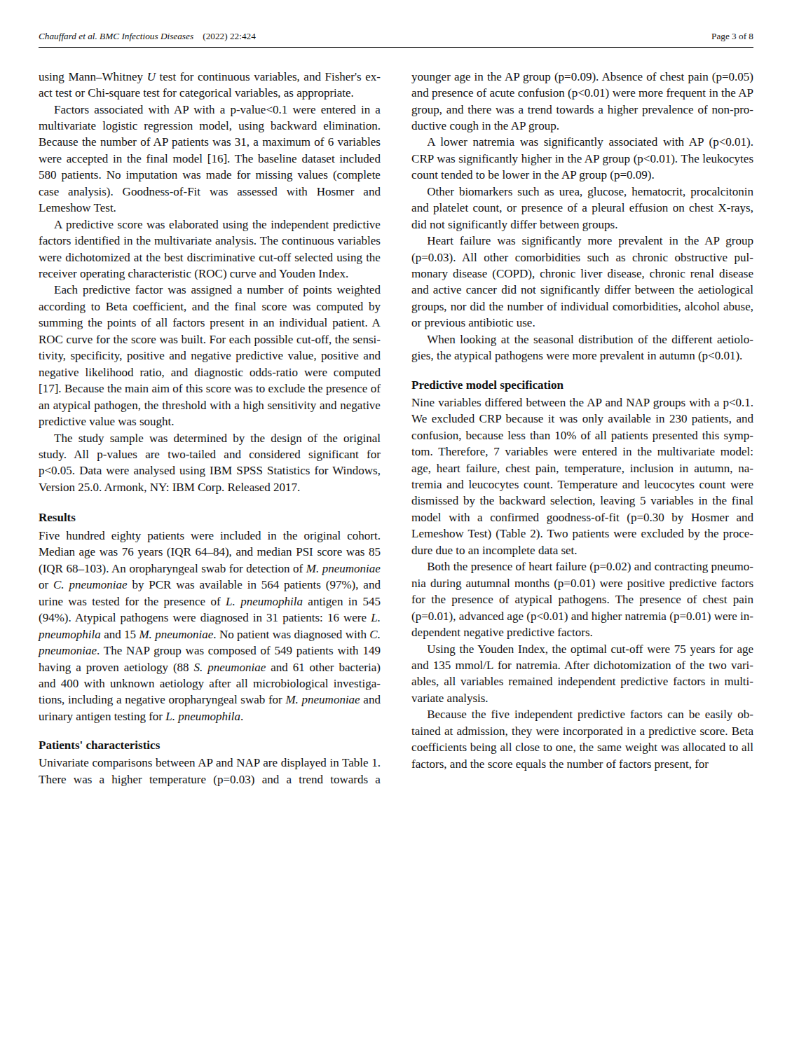Chauffard et al. BMC Infectious Diseases (2022) 22:424 Page 3 of 8
using Mann–Whitney U test for continuous variables, and Fisher's exact test or Chi-square test for categorical variables, as appropriate.
Factors associated with AP with a p-value<0.1 were entered in a multivariate logistic regression model, using backward elimination. Because the number of AP patients was 31, a maximum of 6 variables were accepted in the final model [16]. The baseline dataset included 580 patients. No imputation was made for missing values (complete case analysis). Goodness-of-Fit was assessed with Hosmer and Lemeshow Test.
A predictive score was elaborated using the independent predictive factors identified in the multivariate analysis. The continuous variables were dichotomized at the best discriminative cut-off selected using the receiver operating characteristic (ROC) curve and Youden Index.
Each predictive factor was assigned a number of points weighted according to Beta coefficient, and the final score was computed by summing the points of all factors present in an individual patient. A ROC curve for the score was built. For each possible cut-off, the sensitivity, specificity, positive and negative predictive value, positive and negative likelihood ratio, and diagnostic odds-ratio were computed [17]. Because the main aim of this score was to exclude the presence of an atypical pathogen, the threshold with a high sensitivity and negative predictive value was sought.
The study sample was determined by the design of the original study. All p-values are two-tailed and considered significant for p<0.05. Data were analysed using IBM SPSS Statistics for Windows, Version 25.0. Armonk, NY: IBM Corp. Released 2017.
Results
Five hundred eighty patients were included in the original cohort. Median age was 76 years (IQR 64–84), and median PSI score was 85 (IQR 68–103). An oropharyngeal swab for detection of M. pneumoniae or C. pneumoniae by PCR was available in 564 patients (97%), and urine was tested for the presence of L. pneumophila antigen in 545 (94%). Atypical pathogens were diagnosed in 31 patients: 16 were L. pneumophila and 15 M. pneumoniae. No patient was diagnosed with C. pneumoniae. The NAP group was composed of 549 patients with 149 having a proven aetiology (88 S. pneumoniae and 61 other bacteria) and 400 with unknown aetiology after all microbiological investigations, including a negative oropharyngeal swab for M. pneumoniae and urinary antigen testing for L. pneumophila.
Patients' characteristics
Univariate comparisons between AP and NAP are displayed in Table 1. There was a higher temperature (p=0.03) and a trend towards a younger age in the AP group (p=0.09). Absence of chest pain (p=0.05) and presence of acute confusion (p<0.01) were more frequent in the AP group, and there was a trend towards a higher prevalence of non-productive cough in the AP group.
A lower natremia was significantly associated with AP (p<0.01). CRP was significantly higher in the AP group (p<0.01). The leukocytes count tended to be lower in the AP group (p=0.09).
Other biomarkers such as urea, glucose, hematocrit, procalcitonin and platelet count, or presence of a pleural effusion on chest X-rays, did not significantly differ between groups.
Heart failure was significantly more prevalent in the AP group (p=0.03). All other comorbidities such as chronic obstructive pulmonary disease (COPD), chronic liver disease, chronic renal disease and active cancer did not significantly differ between the aetiological groups, nor did the number of individual comorbidities, alcohol abuse, or previous antibiotic use.
When looking at the seasonal distribution of the different aetiologies, the atypical pathogens were more prevalent in autumn (p<0.01).
Predictive model specification
Nine variables differed between the AP and NAP groups with a p<0.1. We excluded CRP because it was only available in 230 patients, and confusion, because less than 10% of all patients presented this symptom. Therefore, 7 variables were entered in the multivariate model: age, heart failure, chest pain, temperature, inclusion in autumn, natremia and leucocytes count. Temperature and leucocytes count were dismissed by the backward selection, leaving 5 variables in the final model with a confirmed goodness-of-fit (p=0.30 by Hosmer and Lemeshow Test) (Table 2). Two patients were excluded by the procedure due to an incomplete data set.
Both the presence of heart failure (p=0.02) and contracting pneumonia during autumnal months (p=0.01) were positive predictive factors for the presence of atypical pathogens. The presence of chest pain (p=0.01), advanced age (p<0.01) and higher natremia (p=0.01) were independent negative predictive factors.
Using the Youden Index, the optimal cut-off were 75 years for age and 135 mmol/L for natremia. After dichotomization of the two variables, all variables remained independent predictive factors in multivariate analysis.
Because the five independent predictive factors can be easily obtained at admission, they were incorporated in a predictive score. Beta coefficients being all close to one, the same weight was allocated to all factors, and the score equals the number of factors present, for